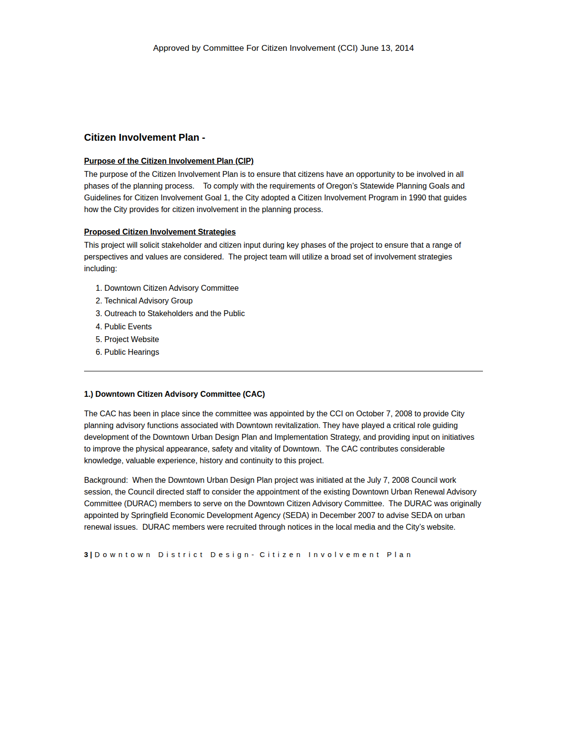Approved by Committee For Citizen Involvement (CCI) June 13, 2014
Citizen Involvement Plan -
Purpose of the Citizen Involvement Plan (CIP)
The purpose of the Citizen Involvement Plan is to ensure that citizens have an opportunity to be involved in all phases of the planning process. To comply with the requirements of Oregon’s Statewide Planning Goals and Guidelines for Citizen Involvement Goal 1, the City adopted a Citizen Involvement Program in 1990 that guides how the City provides for citizen involvement in the planning process.
Proposed Citizen Involvement Strategies
This project will solicit stakeholder and citizen input during key phases of the project to ensure that a range of perspectives and values are considered. The project team will utilize a broad set of involvement strategies including:
Downtown Citizen Advisory Committee
Technical Advisory Group
Outreach to Stakeholders and the Public
Public Events
Project Website
Public Hearings
1.) Downtown Citizen Advisory Committee (CAC)
The CAC has been in place since the committee was appointed by the CCI on October 7, 2008 to provide City planning advisory functions associated with Downtown revitalization. They have played a critical role guiding development of the Downtown Urban Design Plan and Implementation Strategy, and providing input on initiatives to improve the physical appearance, safety and vitality of Downtown. The CAC contributes considerable knowledge, valuable experience, history and continuity to this project.
Background: When the Downtown Urban Design Plan project was initiated at the July 7, 2008 Council work session, the Council directed staff to consider the appointment of the existing Downtown Urban Renewal Advisory Committee (DURAC) members to serve on the Downtown Citizen Advisory Committee. The DURAC was originally appointed by Springfield Economic Development Agency (SEDA) in December 2007 to advise SEDA on urban renewal issues. DURAC members were recruited through notices in the local media and the City’s website.
3 | D o w n t o w n D i s t r i c t D e s i g n - C i t i z e n I n v o l v e m e n t P l a n